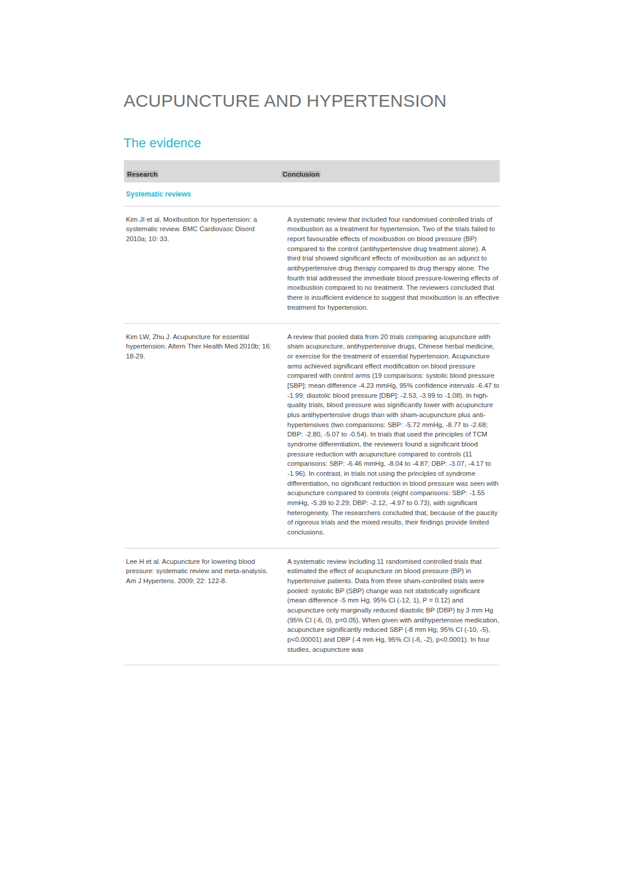ACUPUNCTURE AND HYPERTENSION
The evidence
| Research | Conclusion |
| --- | --- |
| Systematic reviews |
| Kim JI et al. Moxibustion for hypertension: a systematic review. BMC Cardiovasc Disord 2010a; 10: 33. | A systematic review that included four randomised controlled trials of moxibustion as a treatment for hypertension. Two of the trials failed to report favourable effects of moxibustion on blood pressure (BP) compared to the control (antihypertensive drug treatment alone). A third trial showed significant effects of moxibustion as an adjunct to antihypertensive drug therapy compared to drug therapy alone. The fourth trial addressed the immediate blood pressure-lowering effects of moxibustion compared to no treatment. The reviewers concluded that there is insufficient evidence to suggest that moxibustion is an effective treatment for hypertension. |
| Kim LW, Zhu J. Acupuncture for essential hypertension. Altern Ther Health Med 2010b; 16: 18-29. | A review that pooled data from 20 trials comparing acupuncture with sham acupuncture, antihypertensive drugs, Chinese herbal medicine, or exercise for the treatment of essential hypertension. Acupuncture arms achieved significant effect modification on blood pressure compared with control arms (19 comparisons: systolic blood pressure [SBP]: mean difference -4.23 mmHg, 95% confidence intervals -6.47 to -1.99; diastolic blood pressure [DBP]: -2.53, -3.99 to -1.08). In high-quality trials, blood pressure was significantly lower with acupuncture plus antihypertensive drugs than with sham-acupuncture plus anti-hypertensives (two comparisons: SBP: -5.72 mmHg, -8.77 to -2.68; DBP: -2.80, -5.07 to -0.54). In trials that used the principles of TCM syndrome differentiation, the reviewers found a significant blood pressure reduction with acupuncture compared to controls (11 comparisons: SBP: -6.46 mmHg, -8.04 to -4.87; DBP: -3.07, -4.17 to -1.96). In contrast, in trials not using the principles of syndrome differentiation, no significant reduction in blood pressure was seen with acupuncture compared to controls (eight comparisons: SBP: -1.55 mmHg, -5.39 to 2.29; DBP: -2.12, -4.97 to 0.73), with significant heterogeneity. The researchers concluded that, because of the paucity of rigorous trials and the mixed results, their findings provide limited conclusions. |
| Lee H et al. Acupuncture for lowering blood pressure: systematic review and meta-analysis. Am J Hypertens. 2009; 22: 122-8. | A systematic review including 11 randomised controlled trials that estimated the effect of acupuncture on blood pressure (BP) in hypertensive patients. Data from three sham-controlled trials were pooled: systolic BP (SBP) change was not statistically significant (mean difference -5 mm Hg, 95% CI (-12, 1), P = 0.12) and acupuncture only marginally reduced diastolic BP (DBP) by 3 mm Hg (95% CI (-6, 0), p=0.05). When given with antihypertensive medication, acupuncture significantly reduced SBP (-8 mm Hg, 95% CI (-10, -5), p<0.00001) and DBP (-4 mm Hg, 95% CI (-6, -2), p<0.0001). In four studies, acupuncture was |